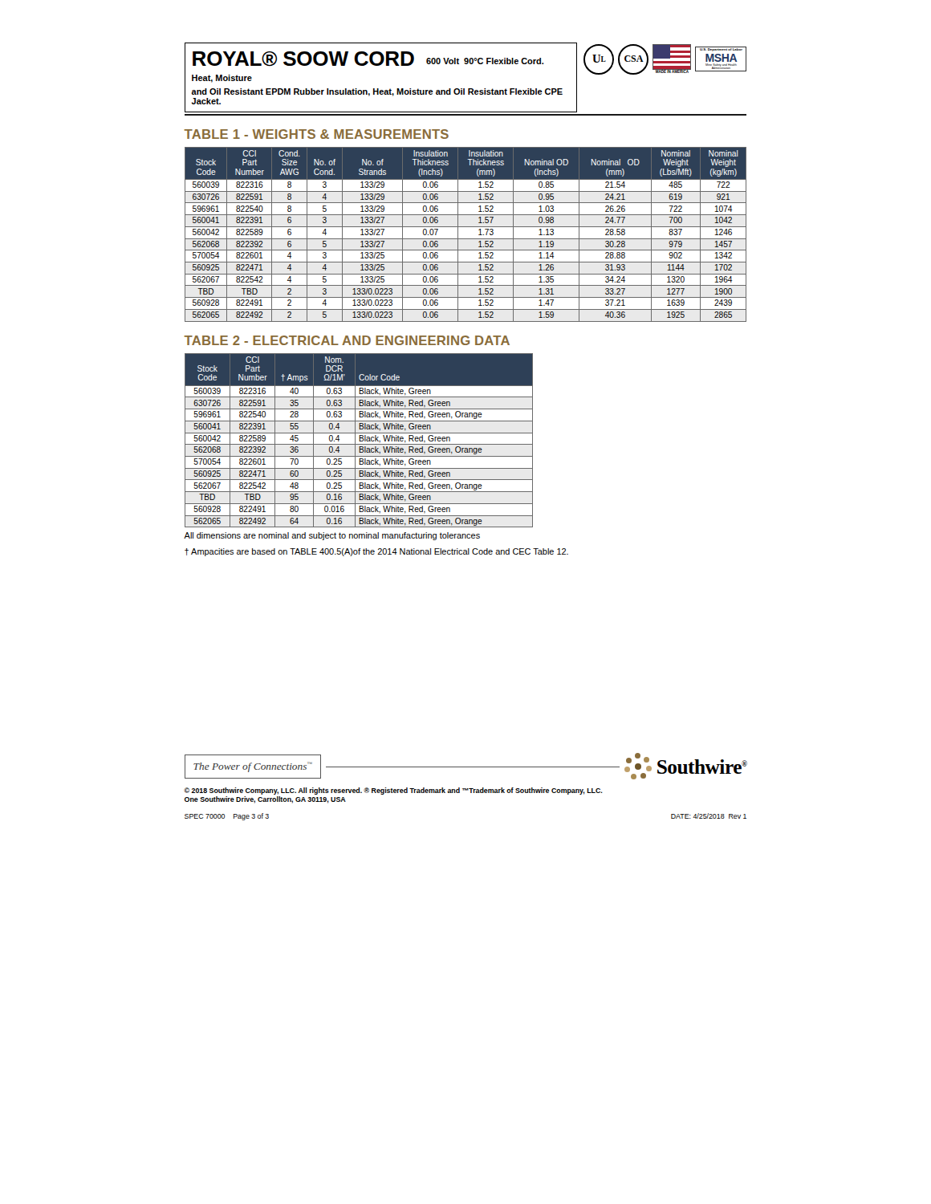ROYAL® SOOW CORD 600 Volt 90°C Flexible Cord. Heat, Moisture
and Oil Resistant EPDM Rubber Insulation, Heat, Moisture and Oil Resistant Flexible CPE Jacket.
UL
CSA
MADE IN AMERICA
U.S. Department of Labor
MSHA
Mine Safety and Health Administration
TABLE 1 - WEIGHTS & MEASUREMENTS
| Stock Code | CCI Part Number | Cond. Size AWG | No. of Cond. | No. of Strands | Insulation Thickness (Inchs) | Insulation Thickness (mm) | Nominal OD (Inchs) | Nominal OD (mm) | Nominal Weight (Lbs/Mft) | Nominal Weight (kg/km) |
| --- | --- | --- | --- | --- | --- | --- | --- | --- | --- | --- |
| 560039 | 822316 | 8 | 3 | 133/29 | 0.06 | 1.52 | 0.85 | 21.54 | 485 | 722 |
| 630726 | 822591 | 8 | 4 | 133/29 | 0.06 | 1.52 | 0.95 | 24.21 | 619 | 921 |
| 596961 | 822540 | 8 | 5 | 133/29 | 0.06 | 1.52 | 1.03 | 26.26 | 722 | 1074 |
| 560041 | 822391 | 6 | 3 | 133/27 | 0.06 | 1.57 | 0.98 | 24.77 | 700 | 1042 |
| 560042 | 822589 | 6 | 4 | 133/27 | 0.07 | 1.73 | 1.13 | 28.58 | 837 | 1246 |
| 562068 | 822392 | 6 | 5 | 133/27 | 0.06 | 1.52 | 1.19 | 30.28 | 979 | 1457 |
| 570054 | 822601 | 4 | 3 | 133/25 | 0.06 | 1.52 | 1.14 | 28.88 | 902 | 1342 |
| 560925 | 822471 | 4 | 4 | 133/25 | 0.06 | 1.52 | 1.26 | 31.93 | 1144 | 1702 |
| 562067 | 822542 | 4 | 5 | 133/25 | 0.06 | 1.52 | 1.35 | 34.24 | 1320 | 1964 |
| TBD | TBD | 2 | 3 | 133/0.0223 | 0.06 | 1.52 | 1.31 | 33.27 | 1277 | 1900 |
| 560928 | 822491 | 2 | 4 | 133/0.0223 | 0.06 | 1.52 | 1.47 | 37.21 | 1639 | 2439 |
| 562065 | 822492 | 2 | 5 | 133/0.0223 | 0.06 | 1.52 | 1.59 | 40.36 | 1925 | 2865 |
TABLE 2 - ELECTRICAL AND ENGINEERING DATA
| Stock Code | CCI Part Number | † Amps | Nom. DCR Ω/1M' | Color Code |
| --- | --- | --- | --- | --- |
| 560039 | 822316 | 40 | 0.63 | Black, White, Green |
| 630726 | 822591 | 35 | 0.63 | Black, White, Red, Green |
| 596961 | 822540 | 28 | 0.63 | Black, White, Red, Green, Orange |
| 560041 | 822391 | 55 | 0.4 | Black, White, Green |
| 560042 | 822589 | 45 | 0.4 | Black, White, Red, Green |
| 562068 | 822392 | 36 | 0.4 | Black, White, Red, Green, Orange |
| 570054 | 822601 | 70 | 0.25 | Black, White, Green |
| 560925 | 822471 | 60 | 0.25 | Black, White, Red, Green |
| 562067 | 822542 | 48 | 0.25 | Black, White, Red, Green, Orange |
| TBD | TBD | 95 | 0.16 | Black, White, Green |
| 560928 | 822491 | 80 | 0.016 | Black, White, Red, Green |
| 562065 | 822492 | 64 | 0.16 | Black, White, Red, Green, Orange |
All dimensions are nominal and subject to nominal manufacturing tolerances
† Ampacities are based on TABLE 400.5(A)of the 2014 National Electrical Code and CEC Table 12.
The Power of Connections™
Southwire®
© 2018 Southwire Company, LLC. All rights reserved. ® Registered Trademark and ™Trademark of Southwire Company, LLC.
One Southwire Drive, Carrollton, GA 30119, USA
SPEC 70000 Page 3 of 3
DATE: 4/25/2018 Rev 1